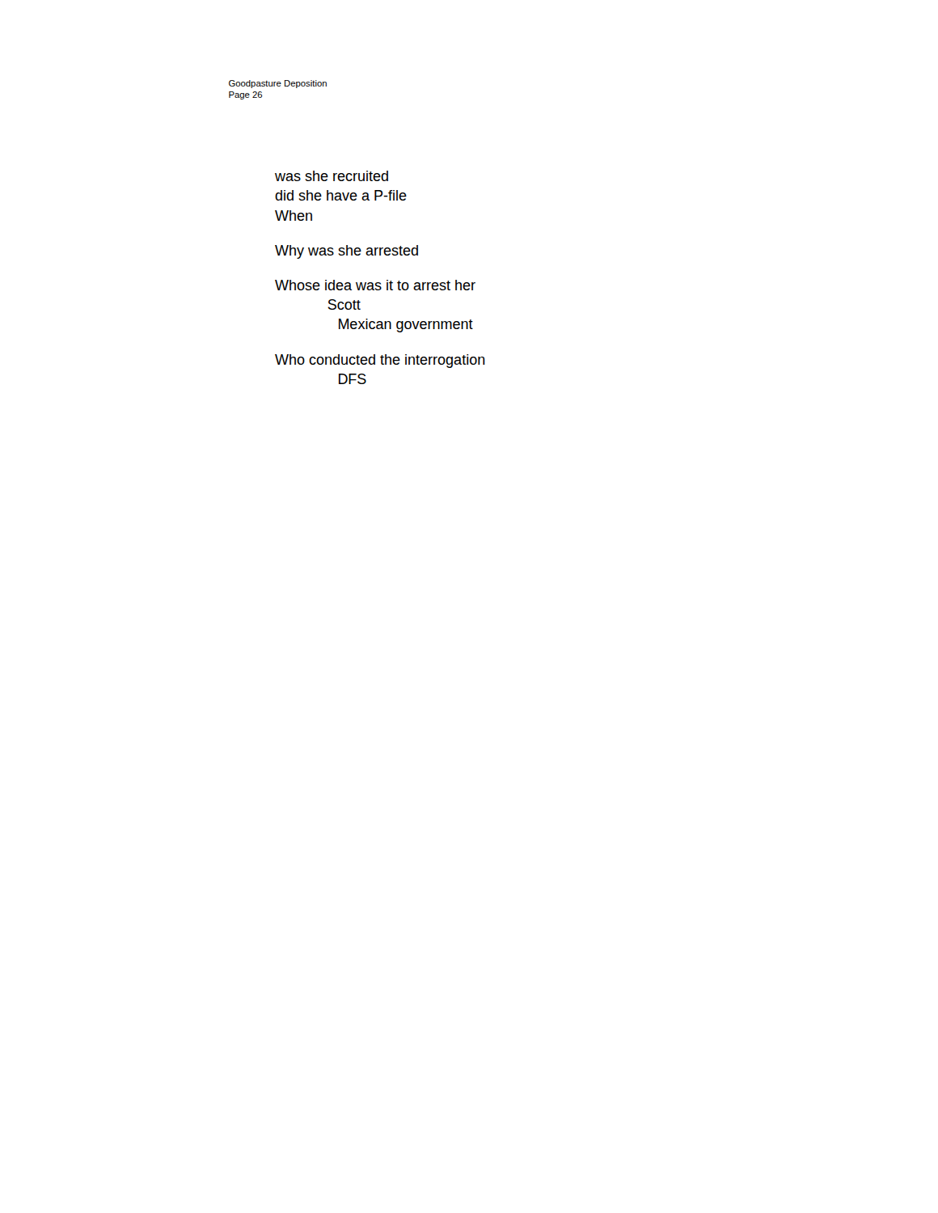Goodpasture Deposition
Page 26
was she recruited
did she have a P-file
When
Why was she arrested
Whose idea was it to arrest her
Scott
Mexican government
Who conducted the interrogation
DFS